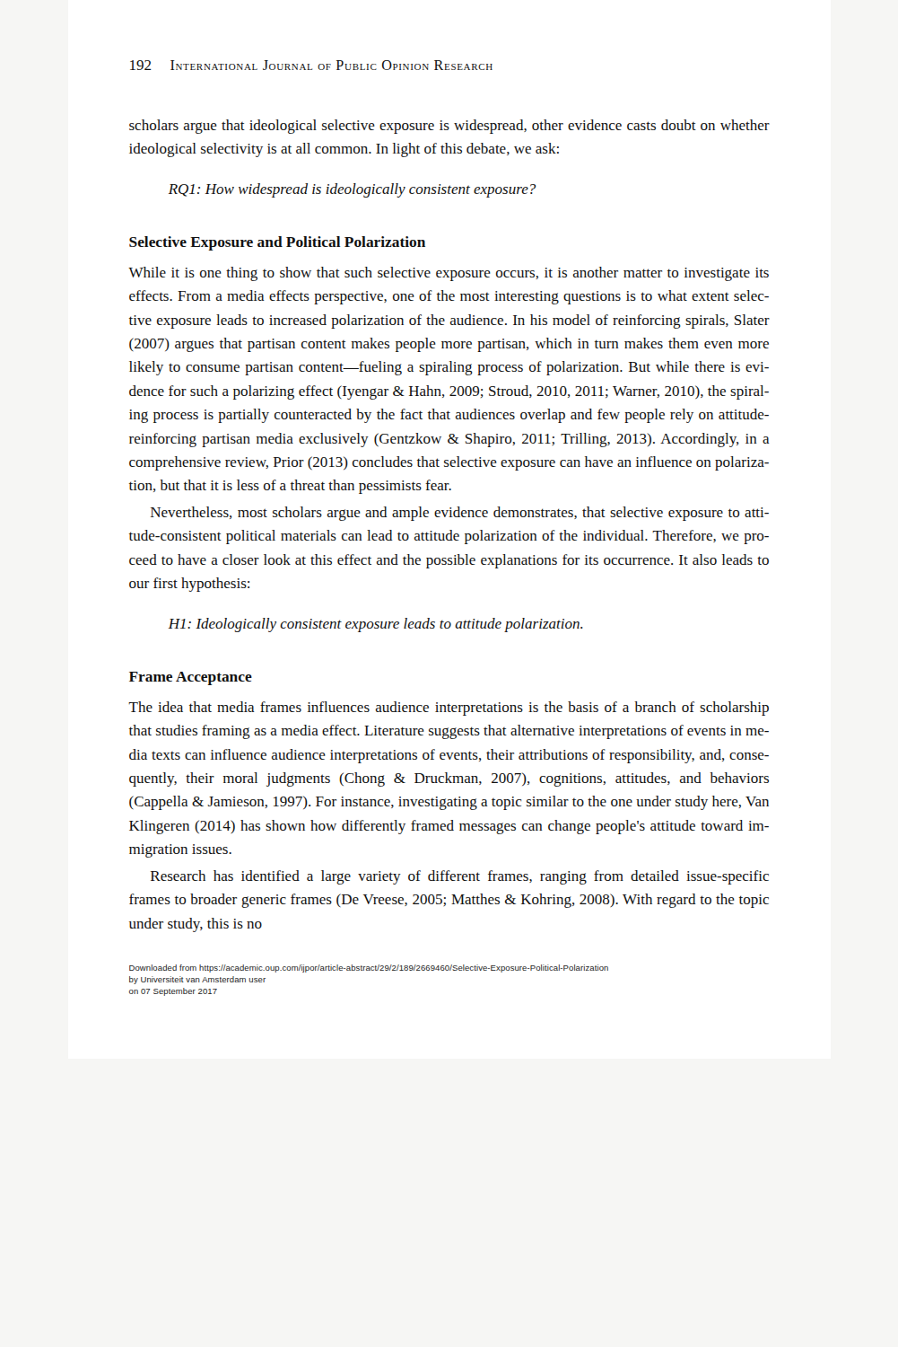192 International Journal of Public Opinion Research
scholars argue that ideological selective exposure is widespread, other evidence casts doubt on whether ideological selectivity is at all common. In light of this debate, we ask:
RQ1: How widespread is ideologically consistent exposure?
Selective Exposure and Political Polarization
While it is one thing to show that such selective exposure occurs, it is another matter to investigate its effects. From a media effects perspective, one of the most interesting questions is to what extent selective exposure leads to increased polarization of the audience. In his model of reinforcing spirals, Slater (2007) argues that partisan content makes people more partisan, which in turn makes them even more likely to consume partisan content—fueling a spiraling process of polarization. But while there is evidence for such a polarizing effect (Iyengar & Hahn, 2009; Stroud, 2010, 2011; Warner, 2010), the spiraling process is partially counteracted by the fact that audiences overlap and few people rely on attitude-reinforcing partisan media exclusively (Gentzkow & Shapiro, 2011; Trilling, 2013). Accordingly, in a comprehensive review, Prior (2013) concludes that selective exposure can have an influence on polarization, but that it is less of a threat than pessimists fear.
Nevertheless, most scholars argue and ample evidence demonstrates, that selective exposure to attitude-consistent political materials can lead to attitude polarization of the individual. Therefore, we proceed to have a closer look at this effect and the possible explanations for its occurrence. It also leads to our first hypothesis:
H1: Ideologically consistent exposure leads to attitude polarization.
Frame Acceptance
The idea that media frames influences audience interpretations is the basis of a branch of scholarship that studies framing as a media effect. Literature suggests that alternative interpretations of events in media texts can influence audience interpretations of events, their attributions of responsibility, and, consequently, their moral judgments (Chong & Druckman, 2007), cognitions, attitudes, and behaviors (Cappella & Jamieson, 1997). For instance, investigating a topic similar to the one under study here, Van Klingeren (2014) has shown how differently framed messages can change people's attitude toward immigration issues.
Research has identified a large variety of different frames, ranging from detailed issue-specific frames to broader generic frames (De Vreese, 2005; Matthes & Kohring, 2008). With regard to the topic under study, this is no
Downloaded from https://academic.oup.com/ijpor/article-abstract/29/2/189/2669460/Selective-Exposure-Political-Polarization
by Universiteit van Amsterdam user
on 07 September 2017